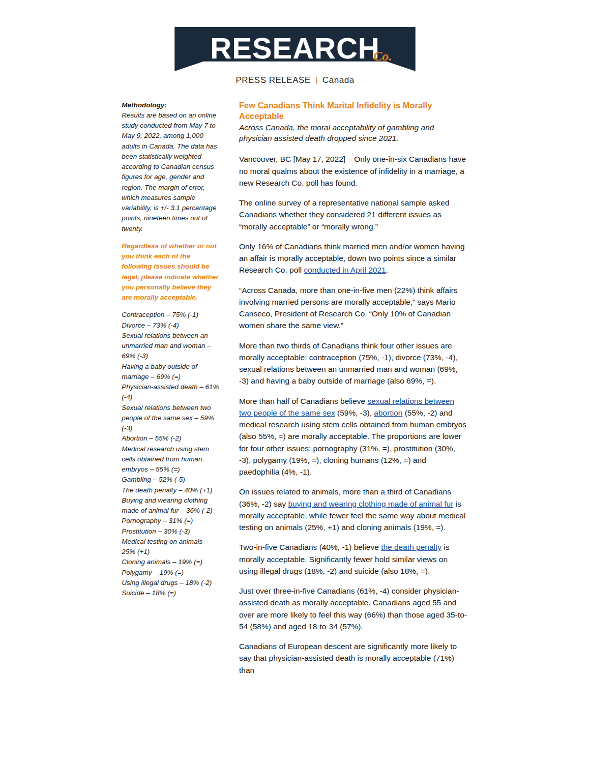Research Co.
PRESS RELEASE | Canada
Methodology:
Results are based on an online study conducted from May 7 to May 9, 2022, among 1,000 adults in Canada. The data has been statistically weighted according to Canadian census figures for age, gender and region. The margin of error, which measures sample variability, is +/- 3.1 percentage points, nineteen times out of twenty.
Regardless of whether or not you think each of the following issues should be legal, please indicate whether you personally believe they are morally acceptable.
Contraception – 75% (-1)
Divorce – 73% (-4)
Sexual relations between an unmarried man and woman – 69% (-3)
Having a baby outside of marriage – 69% (=)
Physician-assisted death – 61% (-4)
Sexual relations between two people of the same sex – 59% (-3)
Abortion – 55% (-2)
Medical research using stem cells obtained from human embryos – 55% (=)
Gambling – 52% (-5)
The death penalty – 40% (+1)
Buying and wearing clothing made of animal fur – 36% (-2)
Pornography – 31% (=)
Prostitution – 30% (-3)
Medical testing on animals – 25% (+1)
Cloning animals – 19% (=)
Polygamy – 19% (=)
Using illegal drugs – 18% (-2)
Suicide – 18% (=)
Few Canadians Think Marital Infidelity is Morally Acceptable
Across Canada, the moral acceptability of gambling and physician assisted death dropped since 2021.
Vancouver, BC [May 17, 2022] – Only one-in-six Canadians have no moral qualms about the existence of infidelity in a marriage, a new Research Co. poll has found.
The online survey of a representative national sample asked Canadians whether they considered 21 different issues as “morally acceptable” or “morally wrong.”
Only 16% of Canadians think married men and/or women having an affair is morally acceptable, down two points since a similar Research Co. poll conducted in April 2021.
“Across Canada, more than one-in-five men (22%) think affairs involving married persons are morally acceptable,” says Mario Canseco, President of Research Co. “Only 10% of Canadian women share the same view.”
More than two thirds of Canadians think four other issues are morally acceptable: contraception (75%, -1), divorce (73%, -4), sexual relations between an unmarried man and woman (69%, -3) and having a baby outside of marriage (also 69%, =).
More than half of Canadians believe sexual relations between two people of the same sex (59%, -3), abortion (55%, -2) and medical research using stem cells obtained from human embryos (also 55%, =) are morally acceptable. The proportions are lower for four other issues: pornography (31%, =), prostitution (30%, -3), polygamy (19%, =), cloning humans (12%, =) and paedophilia (4%, -1).
On issues related to animals, more than a third of Canadians (36%, -2) say buying and wearing clothing made of animal fur is morally acceptable, while fewer feel the same way about medical testing on animals (25%, +1) and cloning animals (19%, =).
Two-in-five Canadians (40%, -1) believe the death penalty is morally acceptable. Significantly fewer hold similar views on using illegal drugs (18%, -2) and suicide (also 18%, =).
Just over three-in-five Canadians (61%, -4) consider physician-assisted death as morally acceptable. Canadians aged 55 and over are more likely to feel this way (66%) than those aged 35-to-54 (58%) and aged 18-to-34 (57%).
Canadians of European descent are significantly more likely to say that physician-assisted death is morally acceptable (71%) than